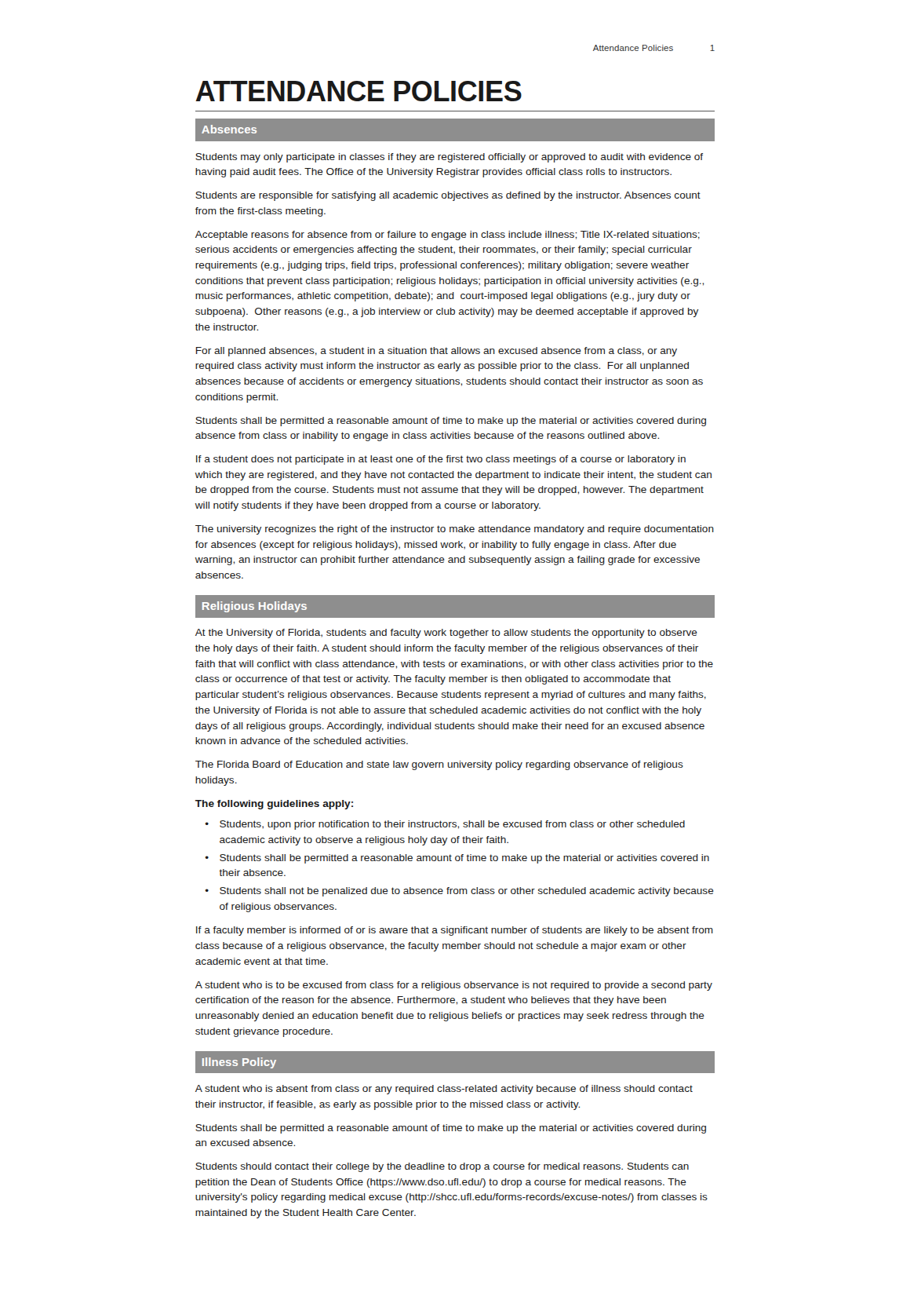Attendance Policies1
Attendance Policies
Absences
Students may only participate in classes if they are registered officially or approved to audit with evidence of having paid audit fees. The Office of the University Registrar provides official class rolls to instructors.
Students are responsible for satisfying all academic objectives as defined by the instructor. Absences count from the first-class meeting.
Acceptable reasons for absence from or failure to engage in class include illness; Title IX-related situations; serious accidents or emergencies affecting the student, their roommates, or their family; special curricular requirements (e.g., judging trips, field trips, professional conferences); military obligation; severe weather conditions that prevent class participation; religious holidays; participation in official university activities (e.g., music performances, athletic competition, debate); and court-imposed legal obligations (e.g., jury duty or subpoena). Other reasons (e.g., a job interview or club activity) may be deemed acceptable if approved by the instructor.
For all planned absences, a student in a situation that allows an excused absence from a class, or any required class activity must inform the instructor as early as possible prior to the class. For all unplanned absences because of accidents or emergency situations, students should contact their instructor as soon as conditions permit.
Students shall be permitted a reasonable amount of time to make up the material or activities covered during absence from class or inability to engage in class activities because of the reasons outlined above.
If a student does not participate in at least one of the first two class meetings of a course or laboratory in which they are registered, and they have not contacted the department to indicate their intent, the student can be dropped from the course. Students must not assume that they will be dropped, however. The department will notify students if they have been dropped from a course or laboratory.
The university recognizes the right of the instructor to make attendance mandatory and require documentation for absences (except for religious holidays), missed work, or inability to fully engage in class. After due warning, an instructor can prohibit further attendance and subsequently assign a failing grade for excessive absences.
Religious Holidays
At the University of Florida, students and faculty work together to allow students the opportunity to observe the holy days of their faith. A student should inform the faculty member of the religious observances of their faith that will conflict with class attendance, with tests or examinations, or with other class activities prior to the class or occurrence of that test or activity. The faculty member is then obligated to accommodate that particular student’s religious observances. Because students represent a myriad of cultures and many faiths, the University of Florida is not able to assure that scheduled academic activities do not conflict with the holy days of all religious groups. Accordingly, individual students should make their need for an excused absence known in advance of the scheduled activities.
The Florida Board of Education and state law govern university policy regarding observance of religious holidays.
The following guidelines apply:
Students, upon prior notification to their instructors, shall be excused from class or other scheduled academic activity to observe a religious holy day of their faith.
Students shall be permitted a reasonable amount of time to make up the material or activities covered in their absence.
Students shall not be penalized due to absence from class or other scheduled academic activity because of religious observances.
If a faculty member is informed of or is aware that a significant number of students are likely to be absent from class because of a religious observance, the faculty member should not schedule a major exam or other academic event at that time.
A student who is to be excused from class for a religious observance is not required to provide a second party certification of the reason for the absence. Furthermore, a student who believes that they have been unreasonably denied an education benefit due to religious beliefs or practices may seek redress through the student grievance procedure.
Illness Policy
A student who is absent from class or any required class-related activity because of illness should contact their instructor, if feasible, as early as possible prior to the missed class or activity.
Students shall be permitted a reasonable amount of time to make up the material or activities covered during an excused absence.
Students should contact their college by the deadline to drop a course for medical reasons. Students can petition the Dean of Students Office (https://www.dso.ufl.edu/) to drop a course for medical reasons. The university's policy regarding medical excuse (http://shcc.ufl.edu/forms-records/excuse-notes/) from classes is maintained by the Student Health Care Center.